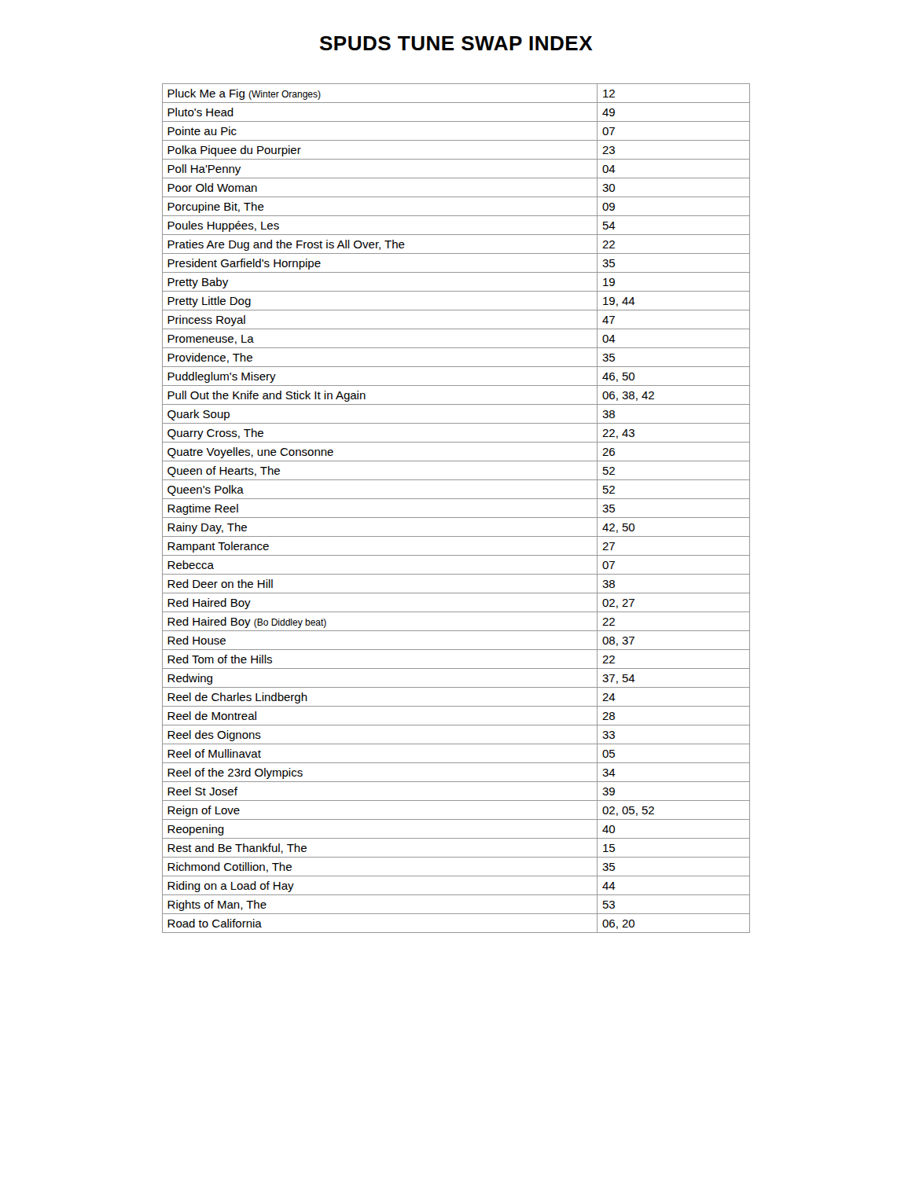SPUDS TUNE SWAP INDEX
| Pluck Me a Fig (Winter Oranges) | 12 |
| Pluto's Head | 49 |
| Pointe au Pic | 07 |
| Polka Piquee du Pourpier | 23 |
| Poll Ha'Penny | 04 |
| Poor Old Woman | 30 |
| Porcupine Bit, The | 09 |
| Poules Huppées, Les | 54 |
| Praties Are Dug and the Frost is All Over, The | 22 |
| President Garfield's Hornpipe | 35 |
| Pretty Baby | 19 |
| Pretty Little Dog | 19, 44 |
| Princess Royal | 47 |
| Promeneuse, La | 04 |
| Providence, The | 35 |
| Puddleglum's Misery | 46, 50 |
| Pull Out the Knife and Stick It in Again | 06, 38, 42 |
| Quark Soup | 38 |
| Quarry Cross, The | 22, 43 |
| Quatre Voyelles, une Consonne | 26 |
| Queen of Hearts, The | 52 |
| Queen's Polka | 52 |
| Ragtime Reel | 35 |
| Rainy Day, The | 42, 50 |
| Rampant Tolerance | 27 |
| Rebecca | 07 |
| Red Deer on the Hill | 38 |
| Red Haired Boy | 02, 27 |
| Red Haired Boy (Bo Diddley beat) | 22 |
| Red House | 08, 37 |
| Red Tom of the Hills | 22 |
| Redwing | 37, 54 |
| Reel de Charles Lindbergh | 24 |
| Reel de Montreal | 28 |
| Reel des Oignons | 33 |
| Reel of Mullinavat | 05 |
| Reel of the 23rd Olympics | 34 |
| Reel St Josef | 39 |
| Reign of Love | 02, 05, 52 |
| Reopening | 40 |
| Rest and Be Thankful, The | 15 |
| Richmond Cotillion, The | 35 |
| Riding on a Load of Hay | 44 |
| Rights of Man, The | 53 |
| Road to California | 06, 20 |